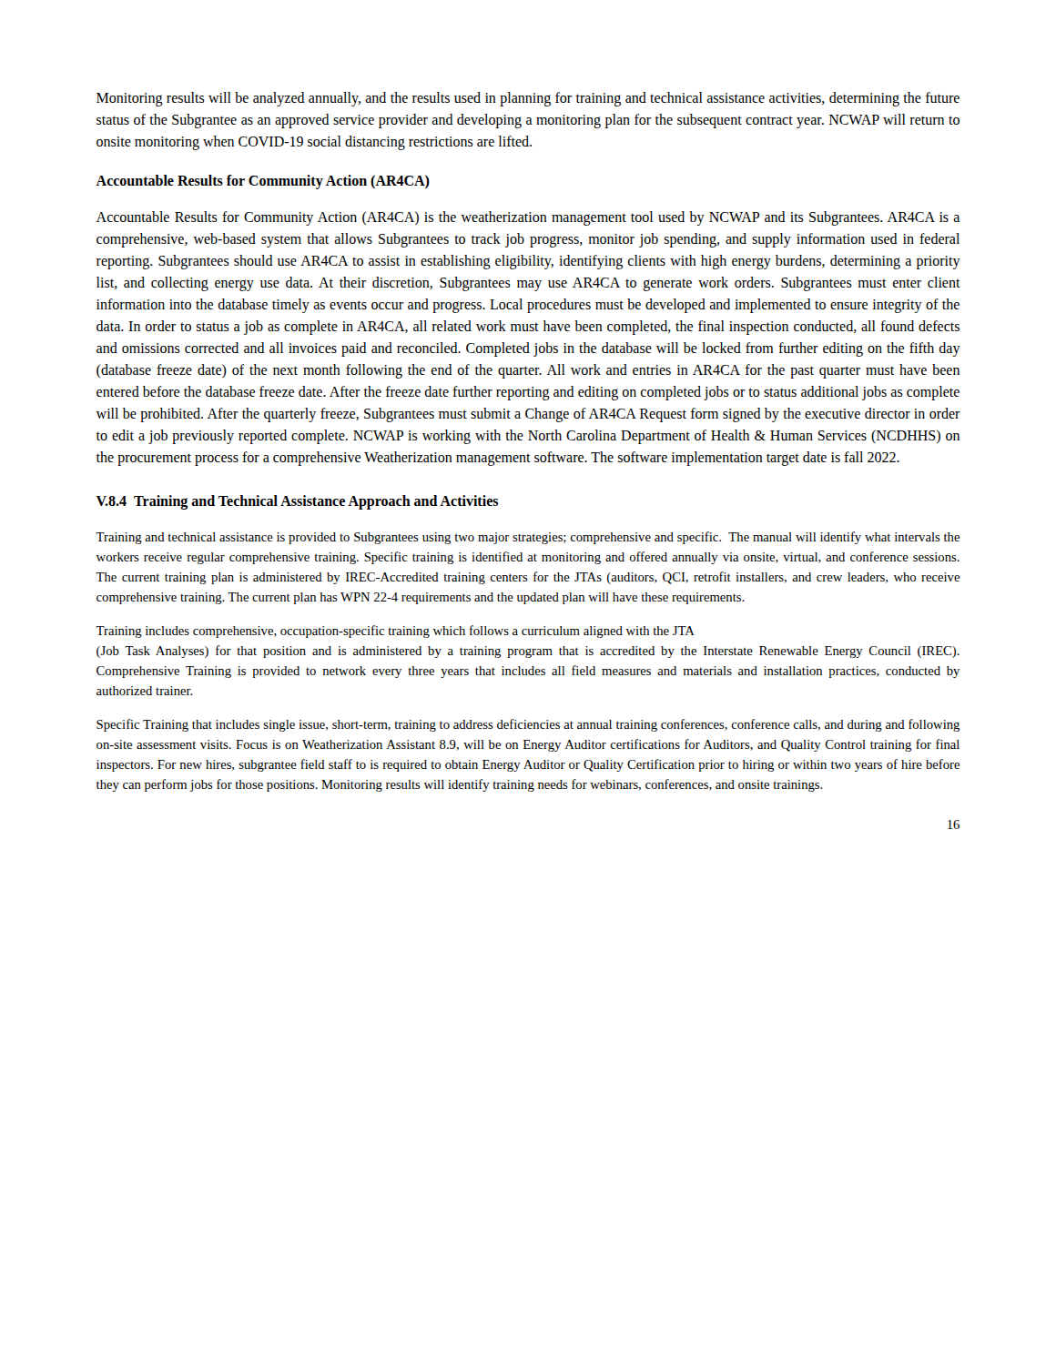Monitoring results will be analyzed annually, and the results used in planning for training and technical assistance activities, determining the future status of the Subgrantee as an approved service provider and developing a monitoring plan for the subsequent contract year. NCWAP will return to onsite monitoring when COVID-19 social distancing restrictions are lifted.
Accountable Results for Community Action (AR4CA)
Accountable Results for Community Action (AR4CA) is the weatherization management tool used by NCWAP and its Subgrantees. AR4CA is a comprehensive, web-based system that allows Subgrantees to track job progress, monitor job spending, and supply information used in federal reporting. Subgrantees should use AR4CA to assist in establishing eligibility, identifying clients with high energy burdens, determining a priority list, and collecting energy use data. At their discretion, Subgrantees may use AR4CA to generate work orders. Subgrantees must enter client information into the database timely as events occur and progress. Local procedures must be developed and implemented to ensure integrity of the data. In order to status a job as complete in AR4CA, all related work must have been completed, the final inspection conducted, all found defects and omissions corrected and all invoices paid and reconciled. Completed jobs in the database will be locked from further editing on the fifth day (database freeze date) of the next month following the end of the quarter. All work and entries in AR4CA for the past quarter must have been entered before the database freeze date. After the freeze date further reporting and editing on completed jobs or to status additional jobs as complete will be prohibited. After the quarterly freeze, Subgrantees must submit a Change of AR4CA Request form signed by the executive director in order to edit a job previously reported complete. NCWAP is working with the North Carolina Department of Health & Human Services (NCDHHS) on the procurement process for a comprehensive Weatherization management software. The software implementation target date is fall 2022.
V.8.4 Training and Technical Assistance Approach and Activities
Training and technical assistance is provided to Subgrantees using two major strategies; comprehensive and specific. The manual will identify what intervals the workers receive regular comprehensive training. Specific training is identified at monitoring and offered annually via onsite, virtual, and conference sessions. The current training plan is administered by IREC-Accredited training centers for the JTAs (auditors, QCI, retrofit installers, and crew leaders, who receive comprehensive training. The current plan has WPN 22-4 requirements and the updated plan will have these requirements.
Training includes comprehensive, occupation-specific training which follows a curriculum aligned with the JTA
(Job Task Analyses) for that position and is administered by a training program that is accredited by the Interstate Renewable Energy Council (IREC). Comprehensive Training is provided to network every three years that includes all field measures and materials and installation practices, conducted by authorized trainer.
Specific Training that includes single issue, short-term, training to address deficiencies at annual training conferences, conference calls, and during and following on-site assessment visits. Focus is on Weatherization Assistant 8.9, will be on Energy Auditor certifications for Auditors, and Quality Control training for final inspectors. For new hires, subgrantee field staff to is required to obtain Energy Auditor or Quality Certification prior to hiring or within two years of hire before they can perform jobs for those positions. Monitoring results will identify training needs for webinars, conferences, and onsite trainings.
16